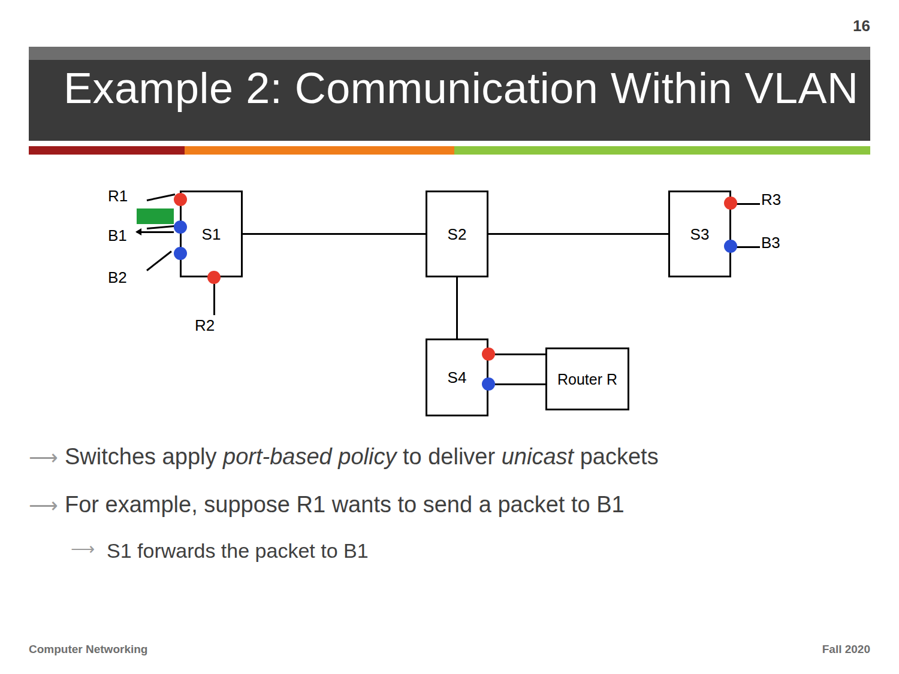16
Example 2: Communication Within VLAN
S1
S2
S3
S4
Router R
R1
B1
B2
R2
R3
B3
⟶
Switches apply port-based policy to deliver unicast packets
⟶
For example, suppose R1 wants to send a packet to B1
⟶
S1 forwards the packet to B1
Computer Networking
Fall 2020